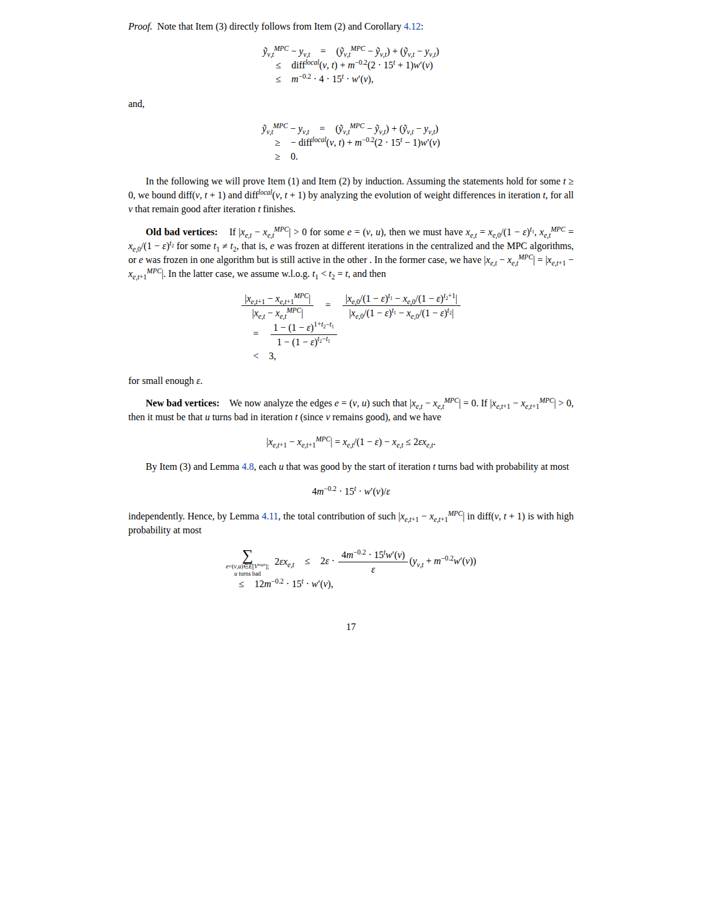Proof. Note that Item (3) directly follows from Item (2) and Corollary 4.12:
ỹv,tMPC − yv,t = (ỹv,tMPC − ỹv,t) + (ỹv,t − yv,t) ≤ difflocal(v, t) + m−0.2(2 · 15t + 1)w′(v) ≤ m−0.2 · 4 · 15t · w′(v),
and,
ỹv,tMPC − yv,t = (ỹv,tMPC − ỹv,t) + (ỹv,t − yv,t) ≥ − difflocal(v, t) + m−0.2(2 · 15t − 1)w′(v) ≥ 0.
In the following we will prove Item (1) and Item (2) by induction. Assuming the statements hold for some t ≥ 0, we bound diff(v, t + 1) and difflocal(v, t + 1) by analyzing the evolution of weight differences in iteration t, for all v that remain good after iteration t finishes.
Old bad vertices: If |xe,t − xe,tMPC| > 0 for some e = (v, u), then we must have xe,t = xe,0/(1 − ε)t1, xe,tMPC = xe,0/(1 − ε)t2 for some t1 ≠ t2, that is, e was frozen at different iterations in the centralized and the MPC algorithms, or e was frozen in one algorithm but is still active in the other . In the former case, we have |xe,t − xe,tMPC| = |xe,t+1 − xe,t+1MPC|. In the latter case, we assume w.l.o.g. t1 < t2 = t, and then
|xe,t+1 − xe,t+1MPC||xe,t − xe,tMPC| = |xe,0/(1 − ε)t1 − xe,0/(1 − ε)t2+1||xe,0/(1 − ε)t1 − xe,0/(1 − ε)t2| = 1 − (1 − ε)1+t2−t11 − (1 − ε)t2−t1 < 3,
for small enough ε.
New bad vertices: We now analyze the edges e = (v, u) such that |xe,t − xe,tMPC| = 0. If |xe,t+1 − xe,t+1MPC| > 0, then it must be that u turns bad in iteration t (since v remains good), and we have
|xe,t+1 − xe,t+1MPC| = xe,t/(1 − ε) − xe,t ≤ 2εxe,t.
By Item (3) and Lemma 4.8, each u that was good by the start of iteration t turns bad with probability at most
4m−0.2 · 15t · w′(v)/ε
independently. Hence, by Lemma 4.11, the total contribution of such |xe,t+1 − xe,t+1MPC| in diff(v, t + 1) is with high probability at most
∑ e=(v,u)∈E[Vhigh]; u turns bad 2εxe,t ≤ 2ε · 4m−0.2 · 15tw′(v) ε(yv,t + m−0.2w′(v)) ≤ 12m−0.2 · 15t · w′(v),
17